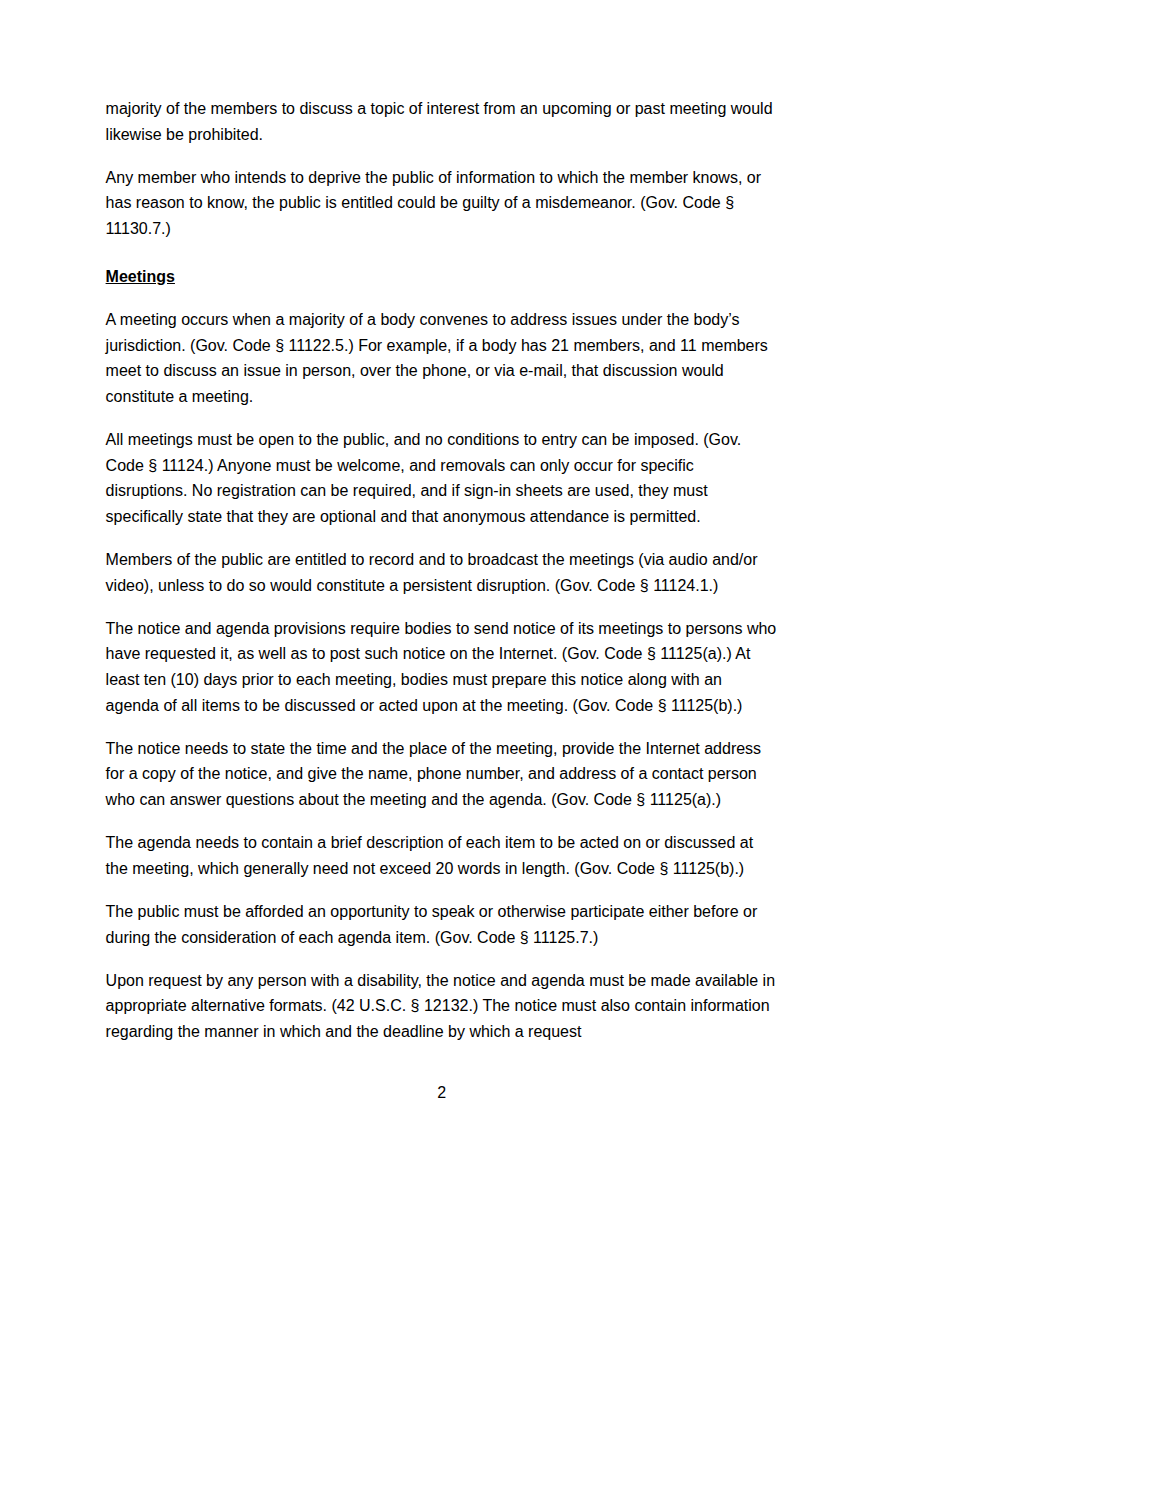majority of the members to discuss a topic of interest from an upcoming or past meeting would likewise be prohibited.
Any member who intends to deprive the public of information to which the member knows, or has reason to know, the public is entitled could be guilty of a misdemeanor. (Gov. Code § 11130.7.)
Meetings
A meeting occurs when a majority of a body convenes to address issues under the body’s jurisdiction. (Gov. Code § 11122.5.) For example, if a body has 21 members, and 11 members meet to discuss an issue in person, over the phone, or via e-mail, that discussion would constitute a meeting.
All meetings must be open to the public, and no conditions to entry can be imposed. (Gov. Code § 11124.) Anyone must be welcome, and removals can only occur for specific disruptions. No registration can be required, and if sign-in sheets are used, they must specifically state that they are optional and that anonymous attendance is permitted.
Members of the public are entitled to record and to broadcast the meetings (via audio and/or video), unless to do so would constitute a persistent disruption. (Gov. Code § 11124.1.)
The notice and agenda provisions require bodies to send notice of its meetings to persons who have requested it, as well as to post such notice on the Internet. (Gov. Code § 11125(a).) At least ten (10) days prior to each meeting, bodies must prepare this notice along with an agenda of all items to be discussed or acted upon at the meeting. (Gov. Code § 11125(b).)
The notice needs to state the time and the place of the meeting, provide the Internet address for a copy of the notice, and give the name, phone number, and address of a contact person who can answer questions about the meeting and the agenda. (Gov. Code § 11125(a).)
The agenda needs to contain a brief description of each item to be acted on or discussed at the meeting, which generally need not exceed 20 words in length. (Gov. Code § 11125(b).)
The public must be afforded an opportunity to speak or otherwise participate either before or during the consideration of each agenda item. (Gov. Code § 11125.7.)
Upon request by any person with a disability, the notice and agenda must be made available in appropriate alternative formats. (42 U.S.C. § 12132.) The notice must also contain information regarding the manner in which and the deadline by which a request
2